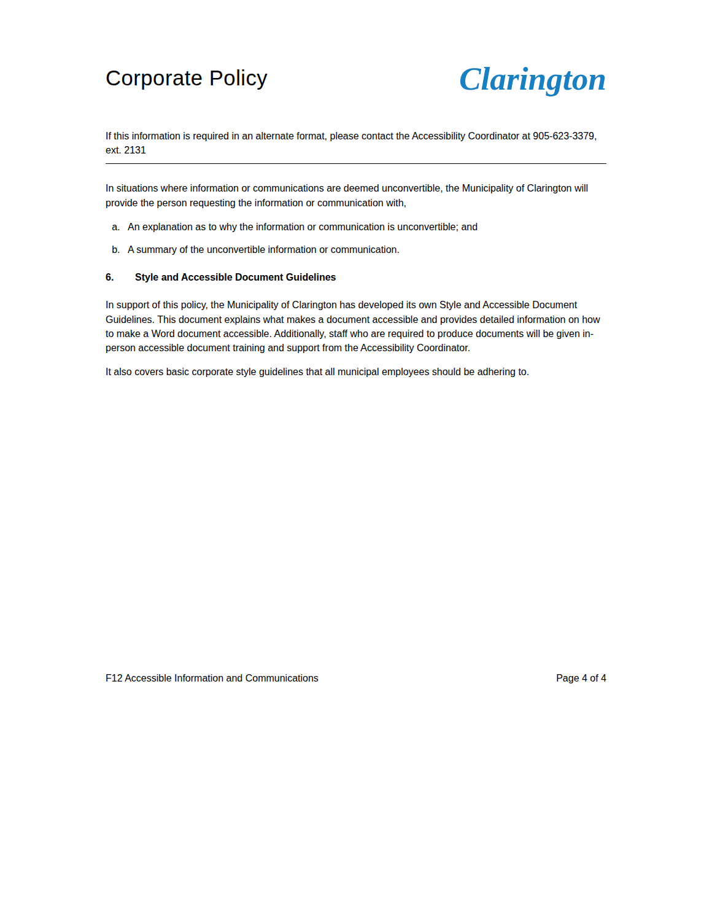Clarington
Corporate Policy
If this information is required in an alternate format, please contact the Accessibility Coordinator at 905-623-3379, ext. 2131
In situations where information or communications are deemed unconvertible, the Municipality of Clarington will provide the person requesting the information or communication with,
An explanation as to why the information or communication is unconvertible; and
A summary of the unconvertible information or communication.
6. Style and Accessible Document Guidelines
In support of this policy, the Municipality of Clarington has developed its own Style and Accessible Document Guidelines. This document explains what makes a document accessible and provides detailed information on how to make a Word document accessible. Additionally, staff who are required to produce documents will be given in-person accessible document training and support from the Accessibility Coordinator.
It also covers basic corporate style guidelines that all municipal employees should be adhering to.
F12 Accessible Information and Communications Page 4 of 4